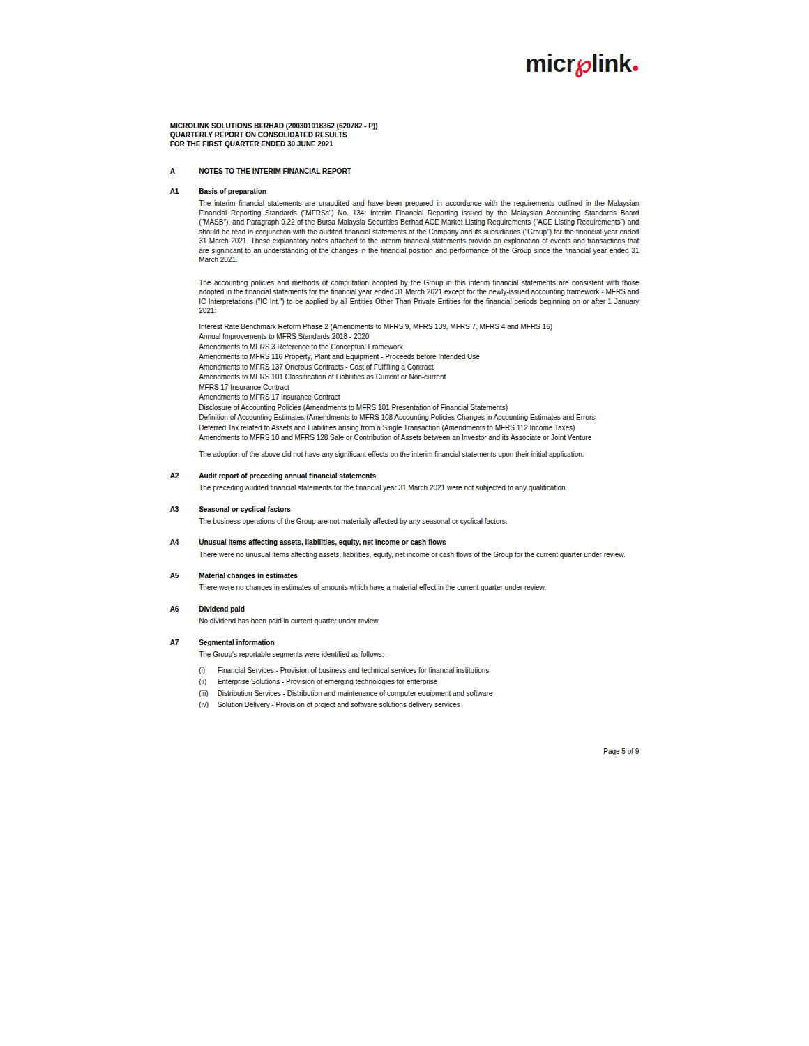micr℘link●
MICROLINK SOLUTIONS BERHAD (200301018362 (620782 - P))
QUARTERLY REPORT ON CONSOLIDATED RESULTS
FOR THE FIRST QUARTER ENDED 30 JUNE 2021
A
NOTES TO THE INTERIM FINANCIAL REPORT
A1
Basis of preparation
The interim financial statements are unaudited and have been prepared in accordance with the requirements outlined in the Malaysian Financial Reporting Standards ("MFRSs") No. 134: Interim Financial Reporting issued by the Malaysian Accounting Standards Board ("MASB"), and Paragraph 9.22 of the Bursa Malaysia Securities Berhad ACE Market Listing Requirements ("ACE Listing Requirements") and should be read in conjunction with the audited financial statements of the Company and its subsidiaries ("Group") for the financial year ended 31 March 2021. These explanatory notes attached to the interim financial statements provide an explanation of events and transactions that are significant to an understanding of the changes in the financial position and performance of the Group since the financial year ended 31 March 2021.
The accounting policies and methods of computation adopted by the Group in this interim financial statements are consistent with those adopted in the financial statements for the financial year ended 31 March 2021 except for the newly-issued accounting framework - MFRS and IC Interpretations ("IC Int.") to be applied by all Entities Other Than Private Entities for the financial periods beginning on or after 1 January 2021:
Interest Rate Benchmark Reform Phase 2 (Amendments to MFRS 9, MFRS 139, MFRS 7, MFRS 4 and MFRS 16)
Annual Improvements to MFRS Standards 2018 - 2020
Amendments to MFRS 3 Reference to the Conceptual Framework
Amendments to MFRS 116 Property, Plant and Equipment - Proceeds before Intended Use
Amendments to MFRS 137 Onerous Contracts - Cost of Fulfilling a Contract
Amendments to MFRS 101 Classification of Liabilities as Current or Non-current
MFRS 17 Insurance Contract
Amendments to MFRS 17 Insurance Contract
Disclosure of Accounting Policies (Amendments to MFRS 101 Presentation of Financial Statements)
Definition of Accounting Estimates (Amendments to MFRS 108 Accounting Policies Changes in Accounting Estimates and Errors
Deferred Tax related to Assets and Liabilities arising from a Single Transaction (Amendments to MFRS 112 Income Taxes)
Amendments to MFRS 10 and MFRS 128 Sale or Contribution of Assets between an Investor and its Associate or Joint Venture
The adoption of the above did not have any significant effects on the interim financial statements upon their initial application.
A2
Audit report of preceding annual financial statements
The preceding audited financial statements for the financial year 31 March 2021 were not subjected to any qualification.
A3
Seasonal or cyclical factors
The business operations of the Group are not materially affected by any seasonal or cyclical factors.
A4
Unusual items affecting assets, liabilities, equity, net income or cash flows
There were no unusual items affecting assets, liabilities, equity, net income or cash flows of the Group for the current quarter under review.
A5
Material changes in estimates
There were no changes in estimates of amounts which have a material effect in the current quarter under review.
A6
Dividend paid
No dividend has been paid in current quarter under review
A7
Segmental information
The Group's reportable segments were identified as follows:-
(i) Financial Services - Provision of business and technical services for financial institutions
(ii) Enterprise Solutions - Provision of emerging technologies for enterprise
(iii) Distribution Services - Distribution and maintenance of computer equipment and software
(iv) Solution Delivery - Provision of project and software solutions delivery services
Page 5 of 9